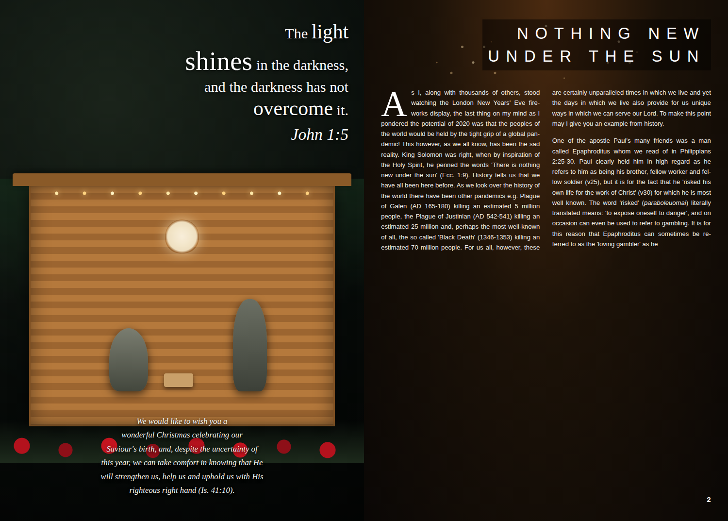The light
shines in the darkness,
and the darkness has not
overcome it. John 1:5
We would like to wish you a
wonderful Christmas celebrating our
Saviour's birth, and, despite the uncertainty of
this year, we can take comfort in knowing that He
will strengthen us, help us and uphold us with His
righteous right hand (Is. 41:10).
Nothing New
Under the Sun
As I, along with thousands of others, stood watching the London New Years' Eve fireworks display, the last thing on my mind as I pondered the potential of 2020 was that the peoples of the world would be held by the tight grip of a global pandemic! This however, as we all know, has been the sad reality. King Solomon was right, when by inspiration of the Holy Spirit, he penned the words 'There is nothing new under the sun' (Ecc. 1:9). History tells us that we have all been here before. As we look over the history of the world there have been other pandemics e.g. Plague of Galen (AD 165-180) killing an estimated 5 million people, the Plague of Justinian (AD 542-541) killing an estimated 25 million and, perhaps the most well-known of all, the so called 'Black Death' (1346-1353) killing an estimated 70 million people. For us all, however, these are certainly unparalleled times in which we live and yet the days in which we live also provide for us unique ways in which we can serve our Lord. To make this point may I give you an example from history.
One of the apostle Paul's many friends was a man called Epaphroditus whom we read of in Philippians 2:25-30. Paul clearly held him in high regard as he refers to him as being his brother, fellow worker and fellow soldier (v25), but it is for the fact that he 'risked his own life for the work of Christ' (v30) for which he is most well known. The word 'risked' (paraboleuomai) literally translated means: 'to expose oneself to danger', and on occasion can even be used to refer to gambling. It is for this reason that Epaphroditus can sometimes be referred to as the 'loving gambler' as he
2